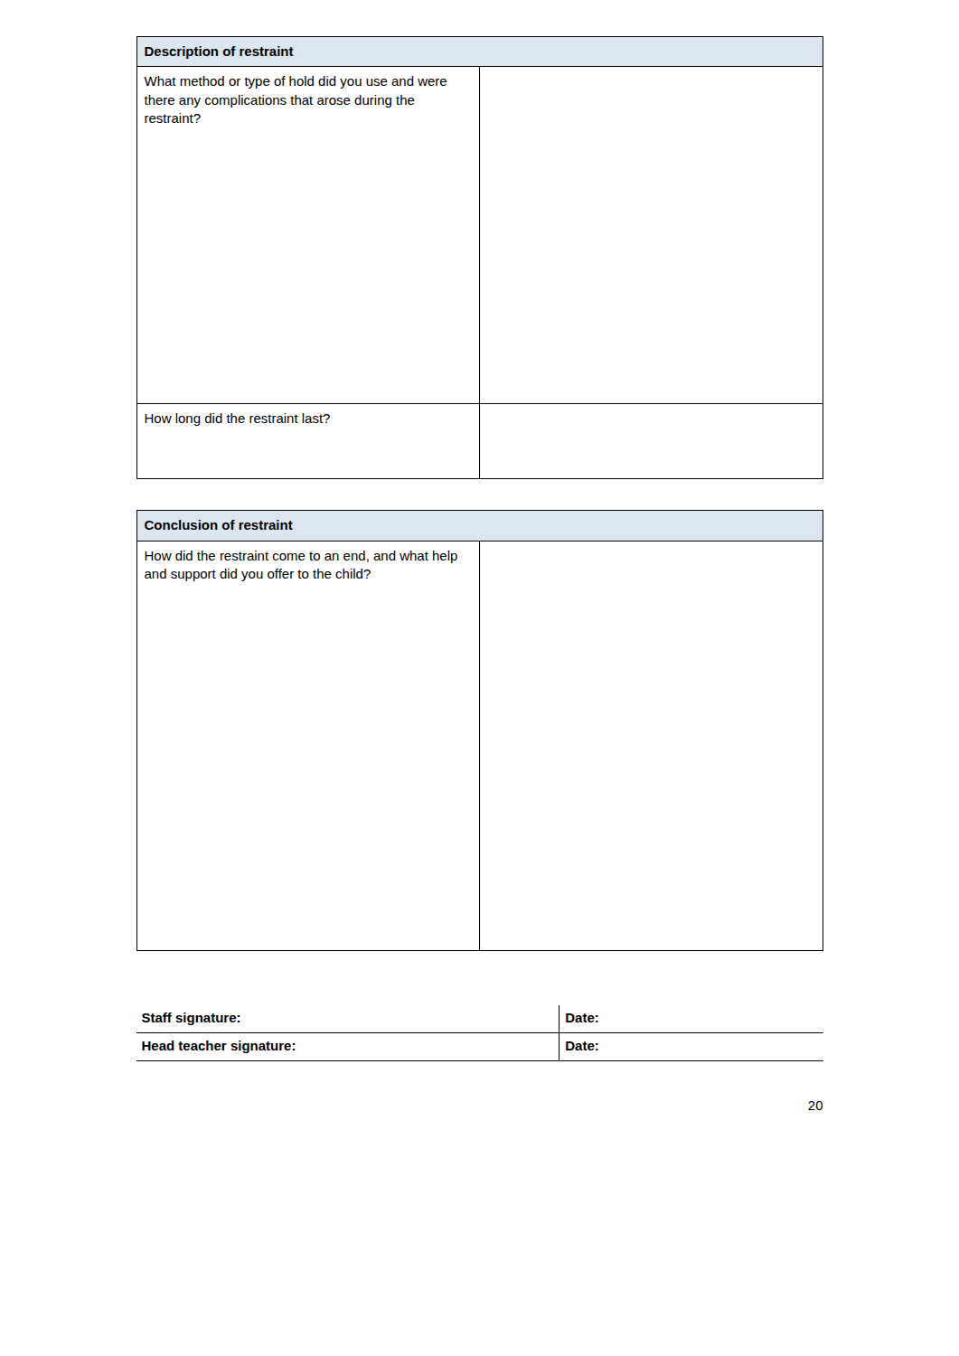| Description of restraint |
| --- |
| What method or type of hold did you use and were there any complications that arose during the restraint? | |
| How long did the restraint last? | |
| Conclusion of restraint |
| --- |
| How did the restraint come to an end, and what help and support did you offer to the child? | |
| Staff signature: | Date: |
| Head teacher signature: | Date: |
20